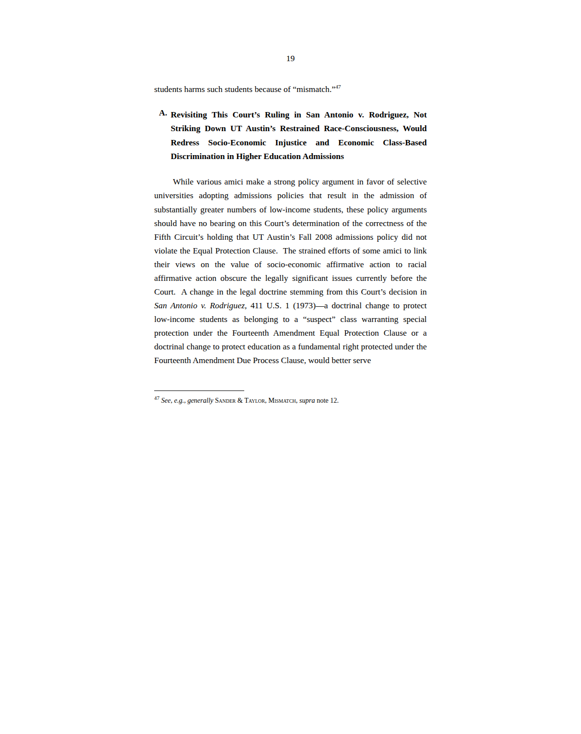19
students harms such students because of “mismatch.”47
A.
Revisiting This Court’s Ruling in San Antonio v. Rodriguez, Not Striking Down UT Austin’s Restrained Race-Consciousness, Would Redress Socio-Economic Injustice and Economic Class-Based Discrimination in Higher Education Admissions
While various amici make a strong policy argument in favor of selective universities adopting admissions policies that result in the admission of substantially greater numbers of low-income students, these policy arguments should have no bearing on this Court’s determination of the correctness of the Fifth Circuit’s holding that UT Austin’s Fall 2008 admissions policy did not violate the Equal Protection Clause. The strained efforts of some amici to link their views on the value of socio-economic affirmative action to racial affirmative action obscure the legally significant issues currently before the Court. A change in the legal doctrine stemming from this Court’s decision in San Antonio v. Rodriguez, 411 U.S. 1 (1973)—a doctrinal change to protect low-income students as belonging to a “suspect” class warranting special protection under the Fourteenth Amendment Equal Protection Clause or a doctrinal change to protect education as a fundamental right protected under the Fourteenth Amendment Due Process Clause, would better serve
47 See, e.g., generally Sander & Taylor, Mismatch, supra note 12.